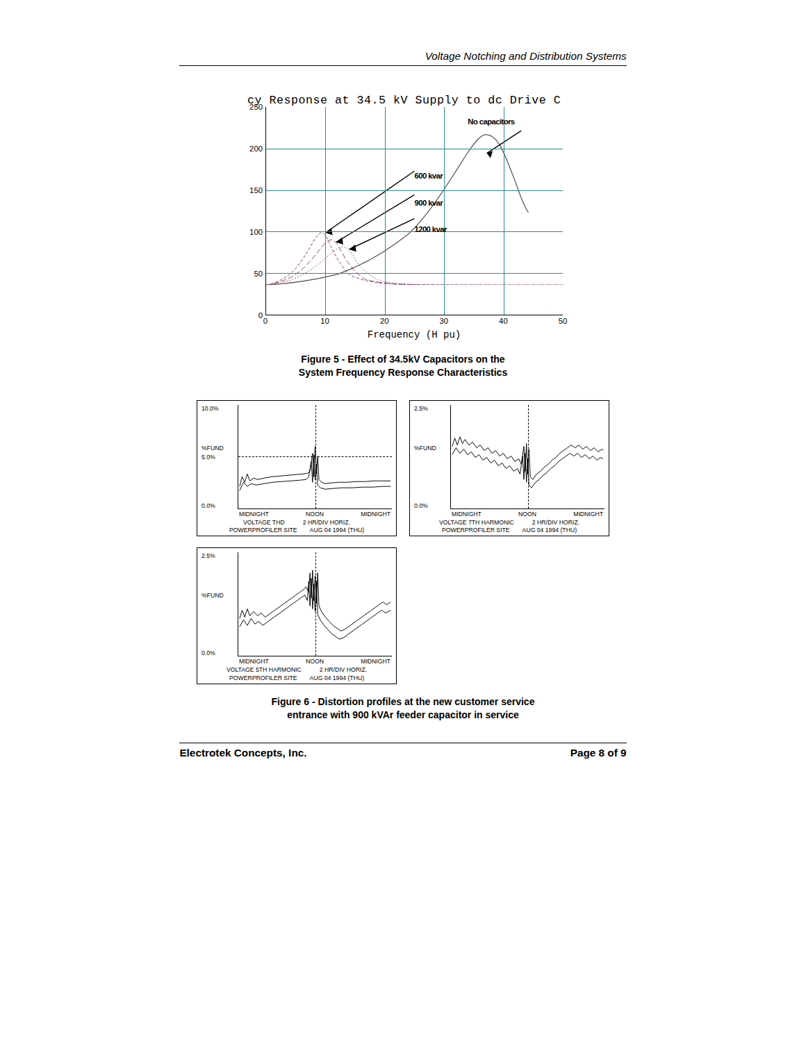Voltage Notching and Distribution Systems
cy Response at 34.5 kV Supply to dc Drive C
250 200 150 100 50 0
No capacitors 600 kvar 900 kvar 1200 kvar
0 10 20 30 40 50
Frequency (H pu)
Figure 5 - Effect of 34.5kV Capacitors on the
System Frequency Response Characteristics
10.0% %FUND 5.0% 0.0%
MIDNIGHT NOON MIDNIGHT
VOLTAGE THD 2 HR/DIV HORIZ.
POWERPROFILER SITE AUG 04 1994 (THU)
2.5% %FUND 0.0%
MIDNIGHT NOON MIDNIGHT
VOLTAGE 7TH HARMONIC 2 HR/DIV HORIZ.
POWERPROFILER SITE AUG 04 1994 (THU)
2.5% %FUND 0.0%
MIDNIGHT NOON MIDNIGHT
VOLTAGE 5TH HARMONIC 2 HR/DIV HORIZ.
POWERPROFILER SITE AUG 04 1994 (THU)
Figure 6 - Distortion profiles at the new customer service
entrance with 900 kVAr feeder capacitor in service
Electrotek Concepts, Inc. Page 8 of 9